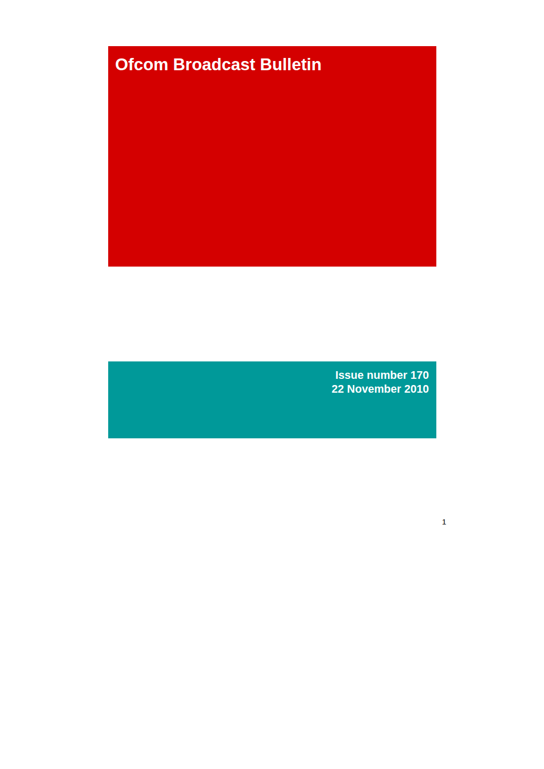Ofcom Broadcast Bulletin
Issue number 170
22 November 2010
1